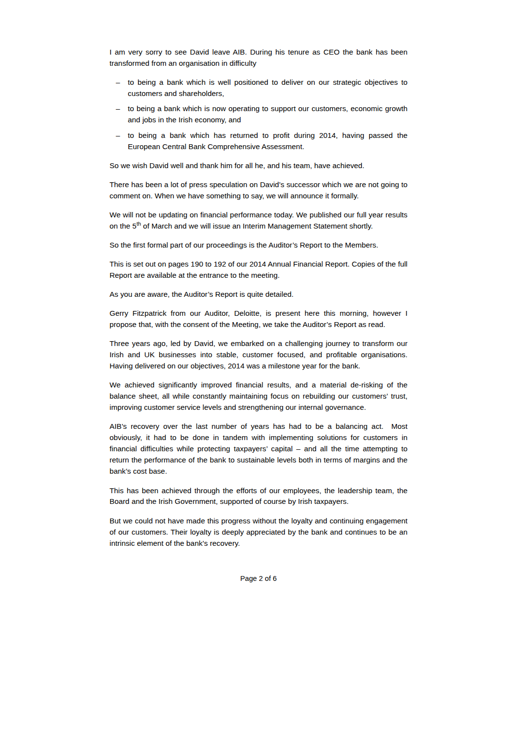I am very sorry to see David leave AIB. During his tenure as CEO the bank has been transformed from an organisation in difficulty
to being a bank which is well positioned to deliver on our strategic objectives to customers and shareholders,
to being a bank which is now operating to support our customers, economic growth and jobs in the Irish economy, and
to being a bank which has returned to profit during 2014, having passed the European Central Bank Comprehensive Assessment.
So we wish David well and thank him for all he, and his team, have achieved.
There has been a lot of press speculation on David’s successor which we are not going to comment on. When we have something to say, we will announce it formally.
We will not be updating on financial performance today. We published our full year results on the 5th of March and we will issue an Interim Management Statement shortly.
So the first formal part of our proceedings is the Auditor’s Report to the Members.
This is set out on pages 190 to 192 of our 2014 Annual Financial Report. Copies of the full Report are available at the entrance to the meeting.
As you are aware, the Auditor’s Report is quite detailed.
Gerry Fitzpatrick from our Auditor, Deloitte, is present here this morning, however I propose that, with the consent of the Meeting, we take the Auditor’s Report as read.
Three years ago, led by David, we embarked on a challenging journey to transform our Irish and UK businesses into stable, customer focused, and profitable organisations. Having delivered on our objectives, 2014 was a milestone year for the bank.
We achieved significantly improved financial results, and a material de-risking of the balance sheet, all while constantly maintaining focus on rebuilding our customers’ trust, improving customer service levels and strengthening our internal governance.
AIB’s recovery over the last number of years has had to be a balancing act. Most obviously, it had to be done in tandem with implementing solutions for customers in financial difficulties while protecting taxpayers’ capital – and all the time attempting to return the performance of the bank to sustainable levels both in terms of margins and the bank’s cost base.
This has been achieved through the efforts of our employees, the leadership team, the Board and the Irish Government, supported of course by Irish taxpayers.
But we could not have made this progress without the loyalty and continuing engagement of our customers. Their loyalty is deeply appreciated by the bank and continues to be an intrinsic element of the bank’s recovery.
Page 2 of 6